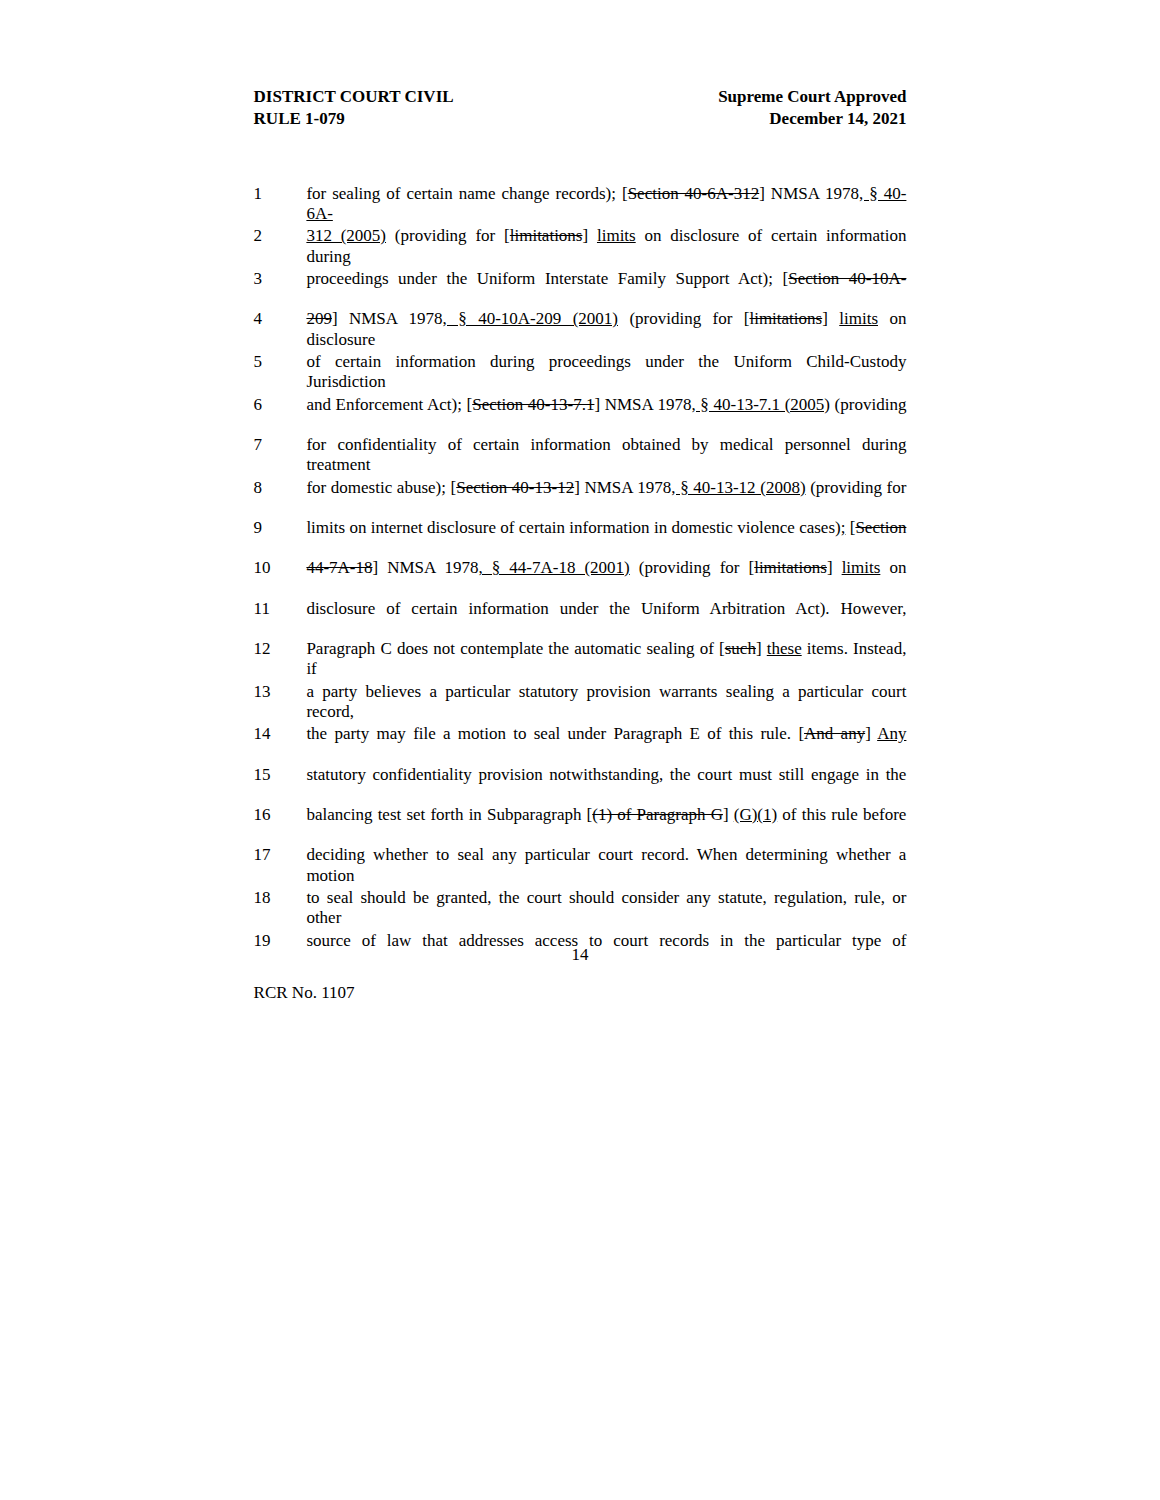DISTRICT COURT CIVIL
RULE 1-079
Supreme Court Approved
December 14, 2021
1
for sealing of certain name change records); [Section 40-6A-312] NMSA 1978, § 40-6A-
2
312 (2005) (providing for [limitations] limits on disclosure of certain information during
3
proceedings under the Uniform Interstate Family Support Act); [Section 40-10A-
4
209] NMSA 1978, § 40-10A-209 (2001) (providing for [limitations] limits on disclosure
5
of certain information during proceedings under the Uniform Child-Custody Jurisdiction
6
and Enforcement Act); [Section 40-13-7.1] NMSA 1978, § 40-13-7.1 (2005) (providing
7
for confidentiality of certain information obtained by medical personnel during treatment
8
for domestic abuse); [Section 40-13-12] NMSA 1978, § 40-13-12 (2008) (providing for
9
limits on internet disclosure of certain information in domestic violence cases); [Section
10
44-7A-18] NMSA 1978, § 44-7A-18 (2001) (providing for [limitations] limits on
11
disclosure of certain information under the Uniform Arbitration Act). However,
12
Paragraph C does not contemplate the automatic sealing of [such] these items. Instead, if
13
a party believes a particular statutory provision warrants sealing a particular court record,
14
the party may file a motion to seal under Paragraph E of this rule. [And any] Any
15
statutory confidentiality provision notwithstanding, the court must still engage in the
16
balancing test set forth in Subparagraph [(1) of Paragraph G] (G)(1) of this rule before
17
deciding whether to seal any particular court record. When determining whether a motion
18
to seal should be granted, the court should consider any statute, regulation, rule, or other
19
source of law that addresses access to court records in the particular type of
14
RCR No. 1107